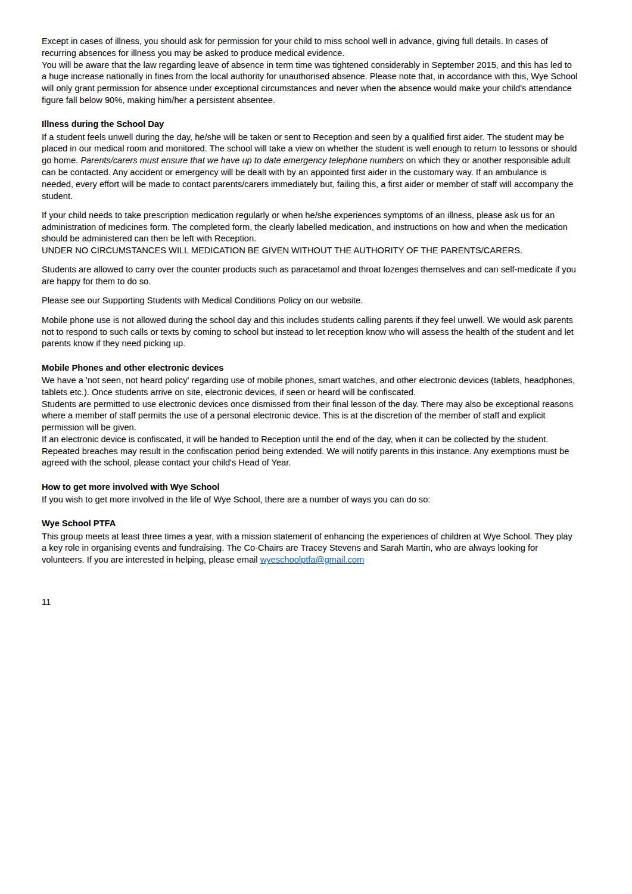Except in cases of illness, you should ask for permission for your child to miss school well in advance, giving full details. In cases of recurring absences for illness you may be asked to produce medical evidence.
You will be aware that the law regarding leave of absence in term time was tightened considerably in September 2015, and this has led to a huge increase nationally in fines from the local authority for unauthorised absence. Please note that, in accordance with this, Wye School will only grant permission for absence under exceptional circumstances and never when the absence would make your child's attendance figure fall below 90%, making him/her a persistent absentee.
Illness during the School Day
If a student feels unwell during the day, he/she will be taken or sent to Reception and seen by a qualified first aider. The student may be placed in our medical room and monitored. The school will take a view on whether the student is well enough to return to lessons or should go home. Parents/carers must ensure that we have up to date emergency telephone numbers on which they or another responsible adult can be contacted. Any accident or emergency will be dealt with by an appointed first aider in the customary way. If an ambulance is needed, every effort will be made to contact parents/carers immediately but, failing this, a first aider or member of staff will accompany the student.
If your child needs to take prescription medication regularly or when he/she experiences symptoms of an illness, please ask us for an administration of medicines form. The completed form, the clearly labelled medication, and instructions on how and when the medication should be administered can then be left with Reception.
UNDER NO CIRCUMSTANCES WILL MEDICATION BE GIVEN WITHOUT THE AUTHORITY OF THE PARENTS/CARERS.
Students are allowed to carry over the counter products such as paracetamol and throat lozenges themselves and can self-medicate if you are happy for them to do so.
Please see our Supporting Students with Medical Conditions Policy on our website.
Mobile phone use is not allowed during the school day and this includes students calling parents if they feel unwell. We would ask parents not to respond to such calls or texts by coming to school but instead to let reception know who will assess the health of the student and let parents know if they need picking up.
Mobile Phones and other electronic devices
We have a 'not seen, not heard policy' regarding use of mobile phones, smart watches, and other electronic devices (tablets, headphones, tablets etc.). Once students arrive on site, electronic devices, if seen or heard will be confiscated.
Students are permitted to use electronic devices once dismissed from their final lesson of the day. There may also be exceptional reasons where a member of staff permits the use of a personal electronic device. This is at the discretion of the member of staff and explicit permission will be given.
If an electronic device is confiscated, it will be handed to Reception until the end of the day, when it can be collected by the student. Repeated breaches may result in the confiscation period being extended. We will notify parents in this instance. Any exemptions must be agreed with the school, please contact your child's Head of Year.
How to get more involved with Wye School
If you wish to get more involved in the life of Wye School, there are a number of ways you can do so:
Wye School PTFA
This group meets at least three times a year, with a mission statement of enhancing the experiences of children at Wye School. They play a key role in organising events and fundraising. The Co-Chairs are Tracey Stevens and Sarah Martin, who are always looking for volunteers. If you are interested in helping, please email wyeschoolptfa@gmail.com
11